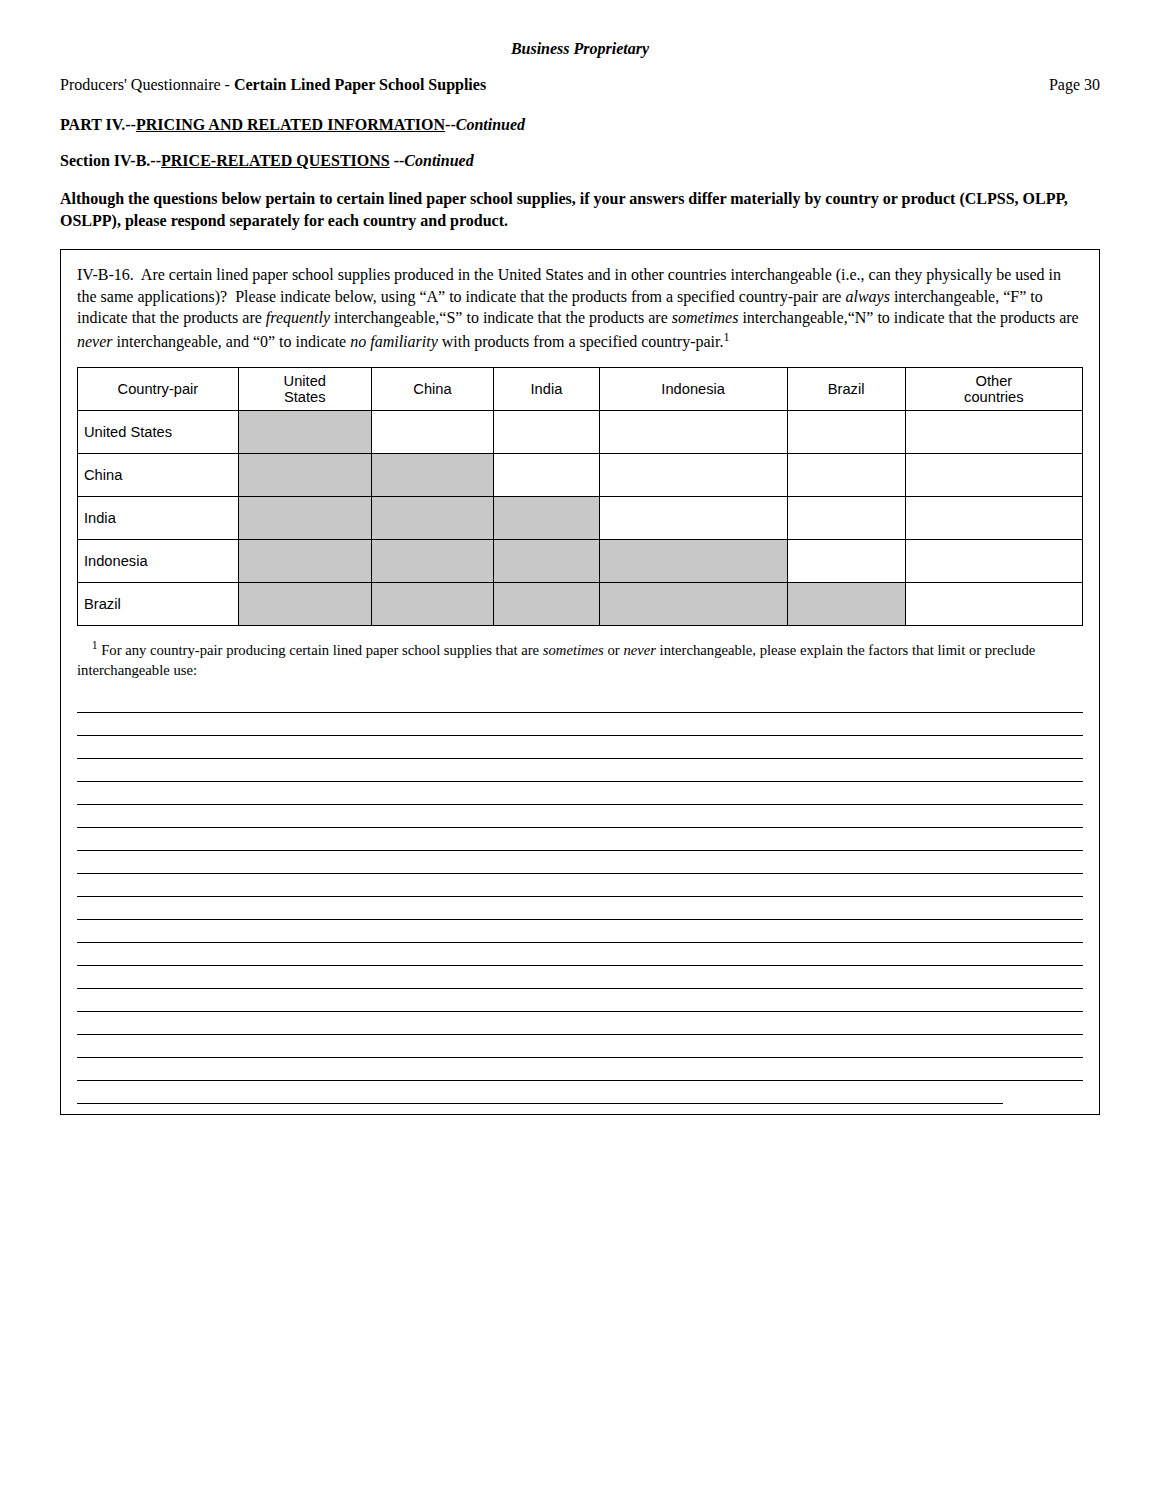Business Proprietary
Producers' Questionnaire - Certain Lined Paper School Supplies
Page 30
PART IV.--PRICING AND RELATED INFORMATION--Continued
Section IV-B.--PRICE-RELATED QUESTIONS --Continued
Although the questions below pertain to certain lined paper school supplies, if your answers differ materially by country or product (CLPSS, OLPP, OSLPP), please respond separately for each country and product.
IV-B-16. Are certain lined paper school supplies produced in the United States and in other countries interchangeable (i.e., can they physically be used in the same applications)? Please indicate below, using “A” to indicate that the products from a specified country-pair are always interchangeable, “F” to indicate that the products are frequently interchangeable,“S” to indicate that the products are sometimes interchangeable,“N” to indicate that the products are never interchangeable, and “0” to indicate no familiarity with products from a specified country-pair.1
| Country-pair | United States | China | India | Indonesia | Brazil | Other countries |
| --- | --- | --- | --- | --- | --- | --- |
| United States | | | | | | |
| China | | | | | | |
| India | | | | | | |
| Indonesia | | | | | | |
| Brazil | | | | | | |
1 For any country-pair producing certain lined paper school supplies that are sometimes or never interchangeable, please explain the factors that limit or preclude interchangeable use: